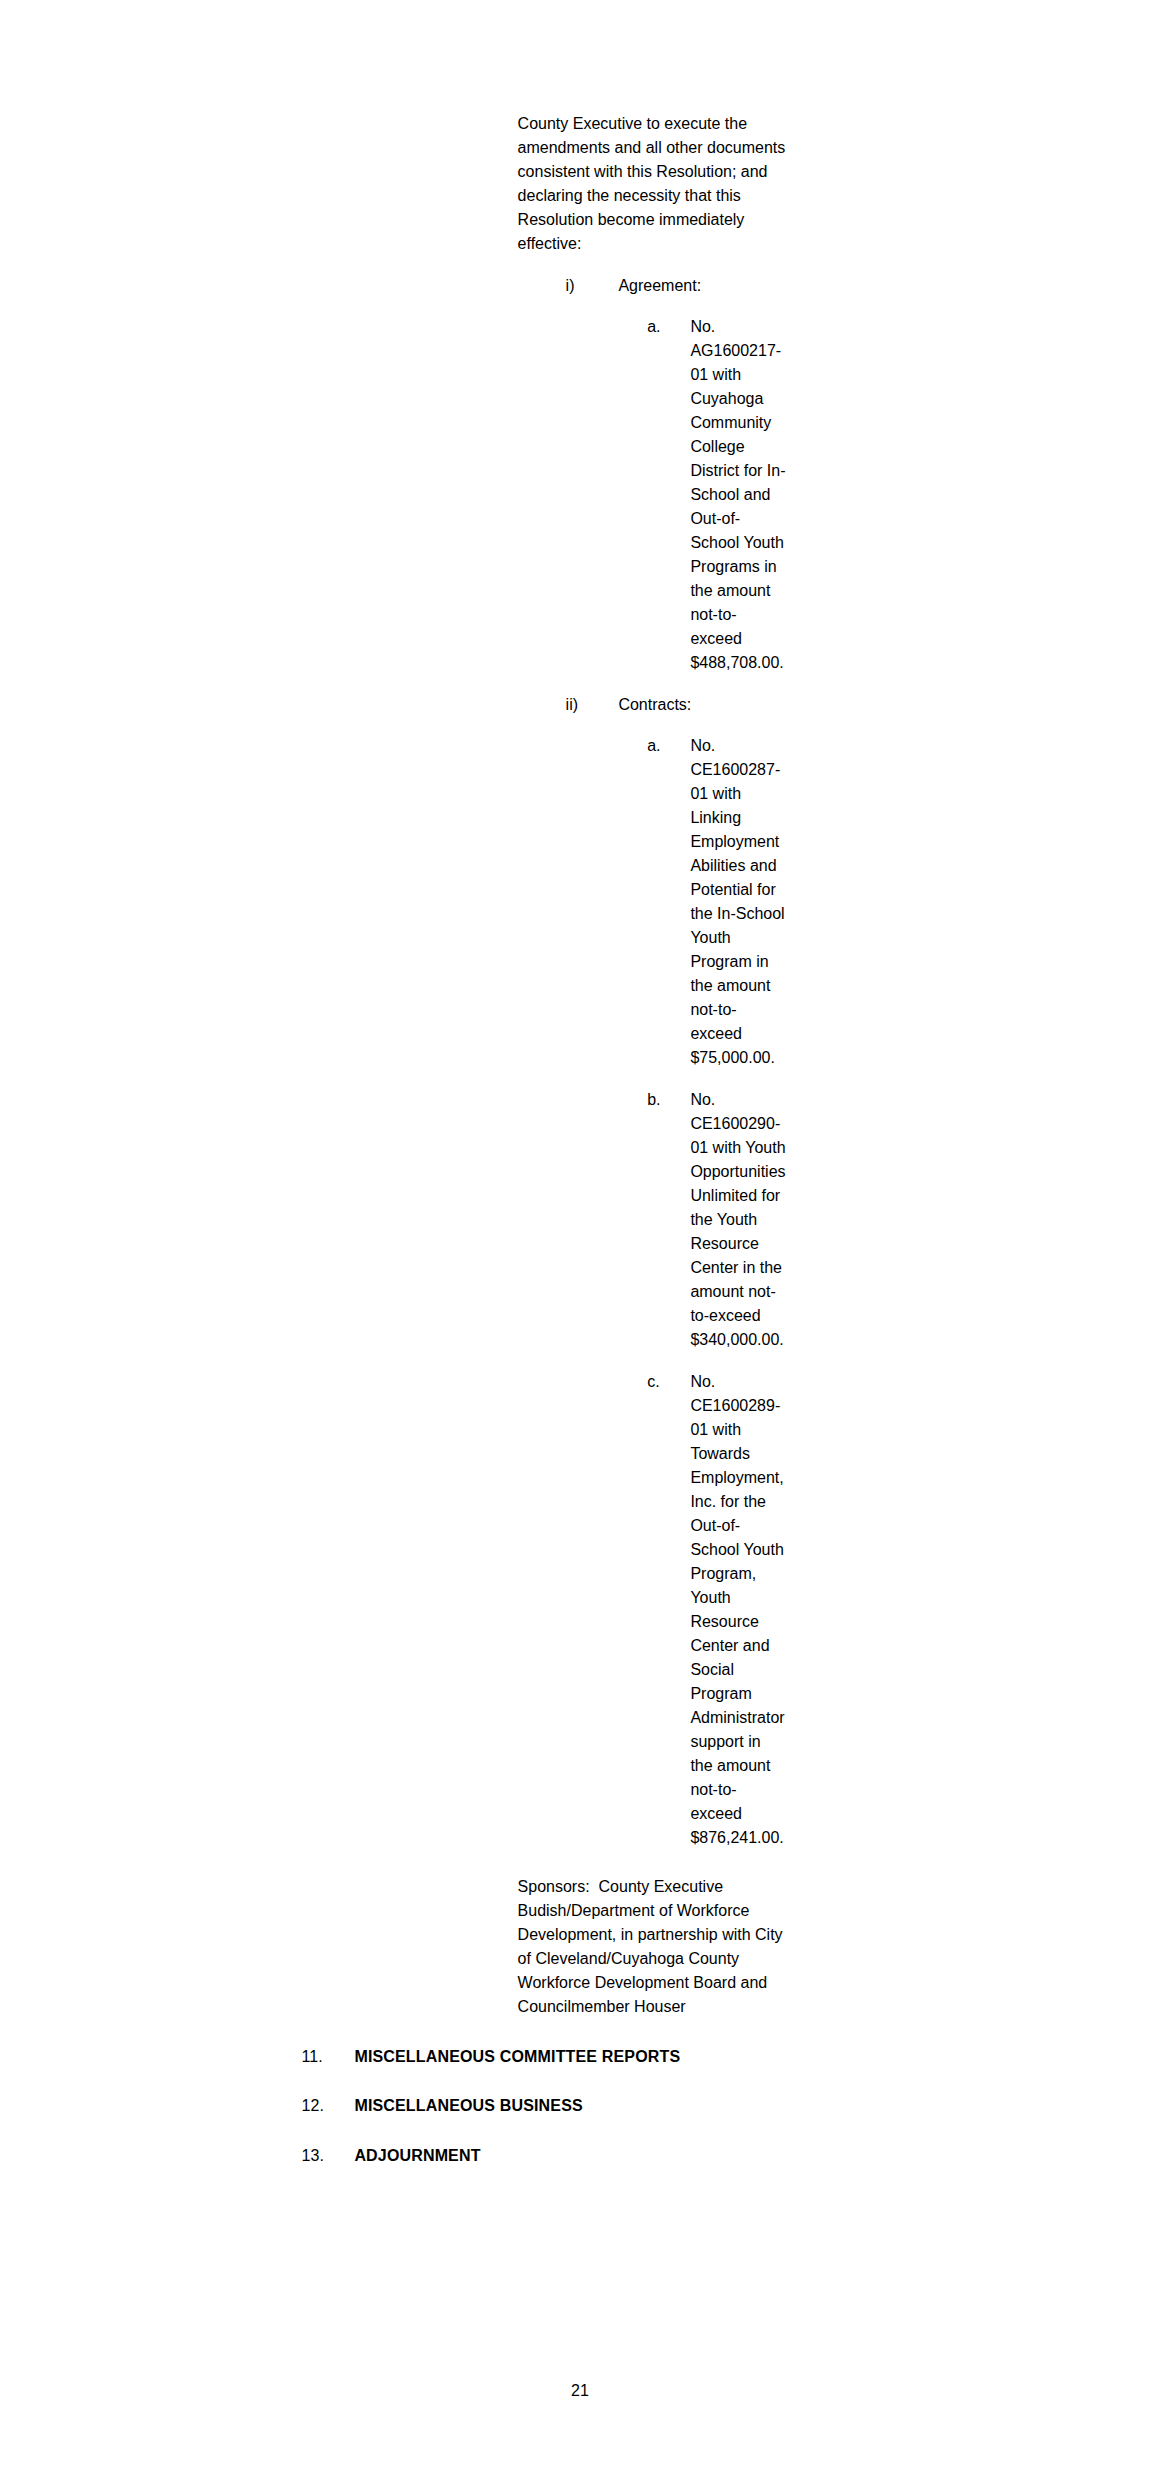County Executive to execute the amendments and all other documents consistent with this Resolution; and declaring the necessity that this Resolution become immediately effective:
i)
Agreement:
a.
No. AG1600217-01 with Cuyahoga Community College District for In-School and Out-of-School Youth Programs in the amount not-to-exceed $488,708.00.
ii)
Contracts:
a.
No. CE1600287-01 with Linking Employment Abilities and Potential for the In-School Youth Program in the amount not-to-exceed $75,000.00.
b.
No. CE1600290-01 with Youth Opportunities Unlimited for the Youth Resource Center in the amount not-to-exceed $340,000.00.
c.
No. CE1600289-01 with Towards Employment, Inc. for the Out-of-School Youth Program, Youth Resource Center and Social Program Administrator support in the amount not-to-exceed $876,241.00.
Sponsors: County Executive Budish/Department of Workforce Development, in partnership with City of Cleveland/Cuyahoga County Workforce Development Board and Councilmember Houser
11.
MISCELLANEOUS COMMITTEE REPORTS
12.
MISCELLANEOUS BUSINESS
13.
ADJOURNMENT
21